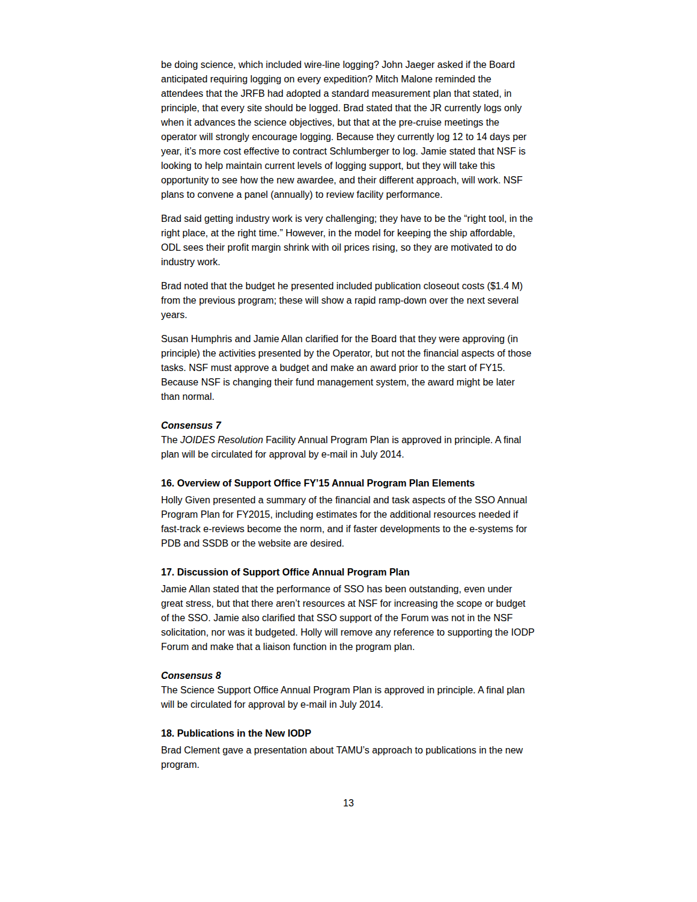be doing science, which included wire-line logging? John Jaeger asked if the Board anticipated requiring logging on every expedition? Mitch Malone reminded the attendees that the JRFB had adopted a standard measurement plan that stated, in principle, that every site should be logged. Brad stated that the JR currently logs only when it advances the science objectives, but that at the pre-cruise meetings the operator will strongly encourage logging. Because they currently log 12 to 14 days per year, it’s more cost effective to contract Schlumberger to log. Jamie stated that NSF is looking to help maintain current levels of logging support, but they will take this opportunity to see how the new awardee, and their different approach, will work. NSF plans to convene a panel (annually) to review facility performance.
Brad said getting industry work is very challenging; they have to be the “right tool, in the right place, at the right time.” However, in the model for keeping the ship affordable, ODL sees their profit margin shrink with oil prices rising, so they are motivated to do industry work.
Brad noted that the budget he presented included publication closeout costs ($1.4 M) from the previous program; these will show a rapid ramp-down over the next several years.
Susan Humphris and Jamie Allan clarified for the Board that they were approving (in principle) the activities presented by the Operator, but not the financial aspects of those tasks. NSF must approve a budget and make an award prior to the start of FY15. Because NSF is changing their fund management system, the award might be later than normal.
Consensus 7
The JOIDES Resolution Facility Annual Program Plan is approved in principle. A final plan will be circulated for approval by e-mail in July 2014.
16. Overview of Support Office FY’15 Annual Program Plan Elements
Holly Given presented a summary of the financial and task aspects of the SSO Annual Program Plan for FY2015, including estimates for the additional resources needed if fast-track e-reviews become the norm, and if faster developments to the e-systems for PDB and SSDB or the website are desired.
17. Discussion of Support Office Annual Program Plan
Jamie Allan stated that the performance of SSO has been outstanding, even under great stress, but that there aren’t resources at NSF for increasing the scope or budget of the SSO. Jamie also clarified that SSO support of the Forum was not in the NSF solicitation, nor was it budgeted. Holly will remove any reference to supporting the IODP Forum and make that a liaison function in the program plan.
Consensus 8
The Science Support Office Annual Program Plan is approved in principle. A final plan will be circulated for approval by e-mail in July 2014.
18. Publications in the New IODP
Brad Clement gave a presentation about TAMU’s approach to publications in the new program.
13